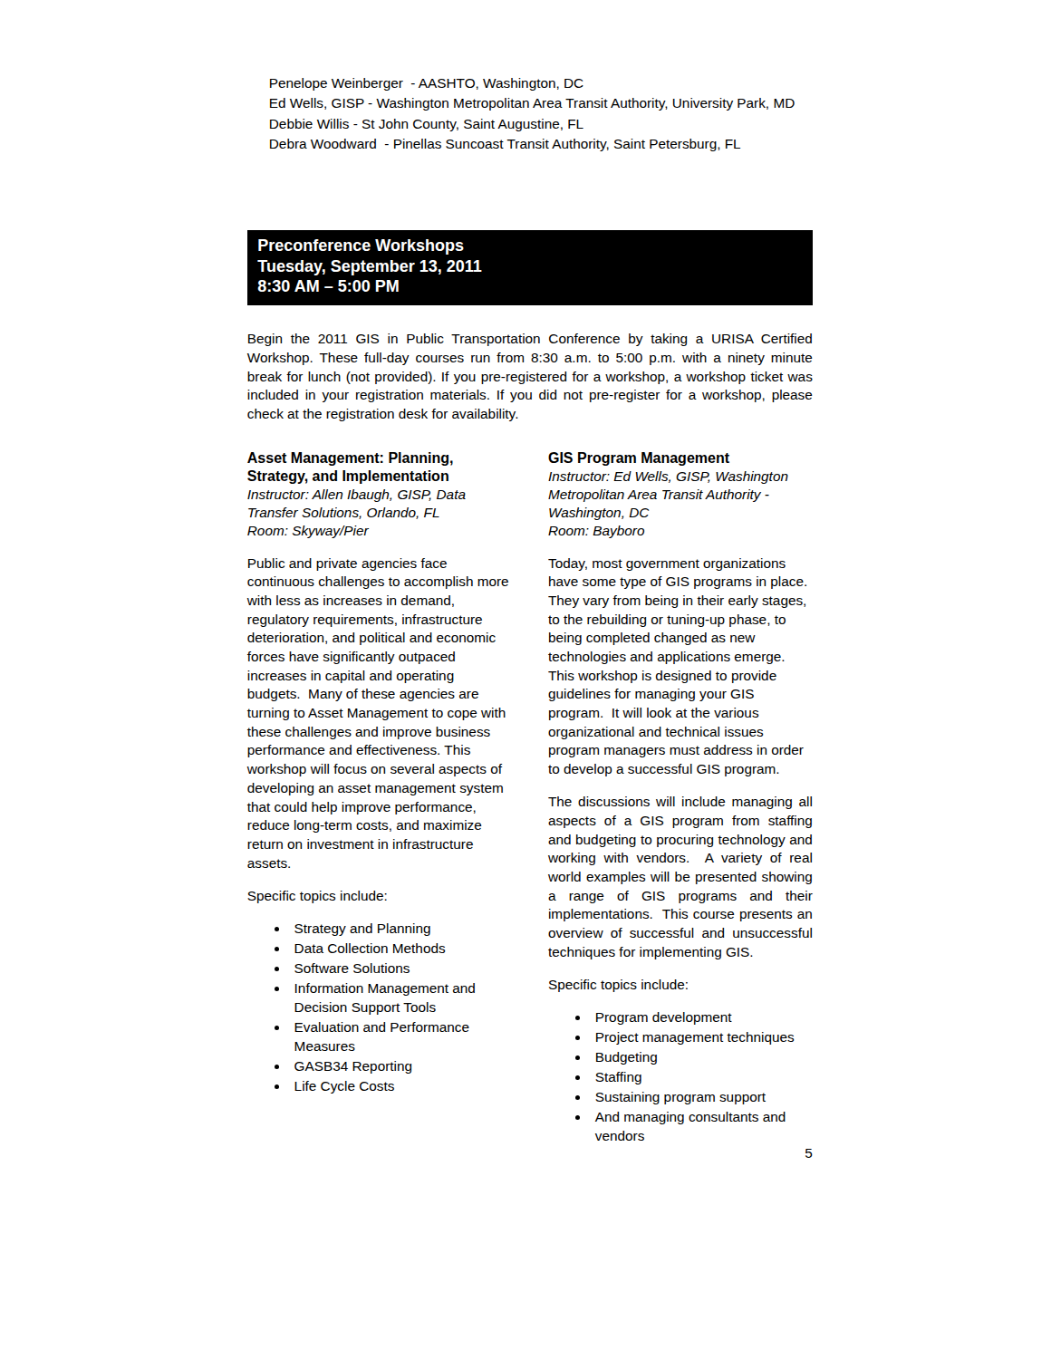Penelope Weinberger - AASHTO, Washington, DC
Ed Wells, GISP - Washington Metropolitan Area Transit Authority, University Park, MD
Debbie Willis - St John County, Saint Augustine, FL
Debra Woodward - Pinellas Suncoast Transit Authority, Saint Petersburg, FL
Preconference Workshops
Tuesday, September 13, 2011
8:30 AM – 5:00 PM
Begin the 2011 GIS in Public Transportation Conference by taking a URISA Certified Workshop. These full-day courses run from 8:30 a.m. to 5:00 p.m. with a ninety minute break for lunch (not provided). If you pre-registered for a workshop, a workshop ticket was included in your registration materials. If you did not pre-register for a workshop, please check at the registration desk for availability.
Asset Management: Planning, Strategy, and Implementation
Instructor: Allen Ibaugh, GISP, Data Transfer Solutions, Orlando, FL
Room: Skyway/Pier
Public and private agencies face continuous challenges to accomplish more with less as increases in demand, regulatory requirements, infrastructure deterioration, and political and economic forces have significantly outpaced increases in capital and operating budgets. Many of these agencies are turning to Asset Management to cope with these challenges and improve business performance and effectiveness. This workshop will focus on several aspects of developing an asset management system that could help improve performance, reduce long-term costs, and maximize return on investment in infrastructure assets.
Specific topics include:
Strategy and Planning
Data Collection Methods
Software Solutions
Information Management and Decision Support Tools
Evaluation and Performance Measures
GASB34 Reporting
Life Cycle Costs
GIS Program Management
Instructor: Ed Wells, GISP, Washington Metropolitan Area Transit Authority - Washington, DC
Room: Bayboro
Today, most government organizations have some type of GIS programs in place. They vary from being in their early stages, to the rebuilding or tuning-up phase, to being completed changed as new technologies and applications emerge. This workshop is designed to provide guidelines for managing your GIS program. It will look at the various organizational and technical issues program managers must address in order to develop a successful GIS program.
The discussions will include managing all aspects of a GIS program from staffing and budgeting to procuring technology and working with vendors. A variety of real world examples will be presented showing a range of GIS programs and their implementations. This course presents an overview of successful and unsuccessful techniques for implementing GIS.
Specific topics include:
Program development
Project management techniques
Budgeting
Staffing
Sustaining program support
And managing consultants and vendors
5